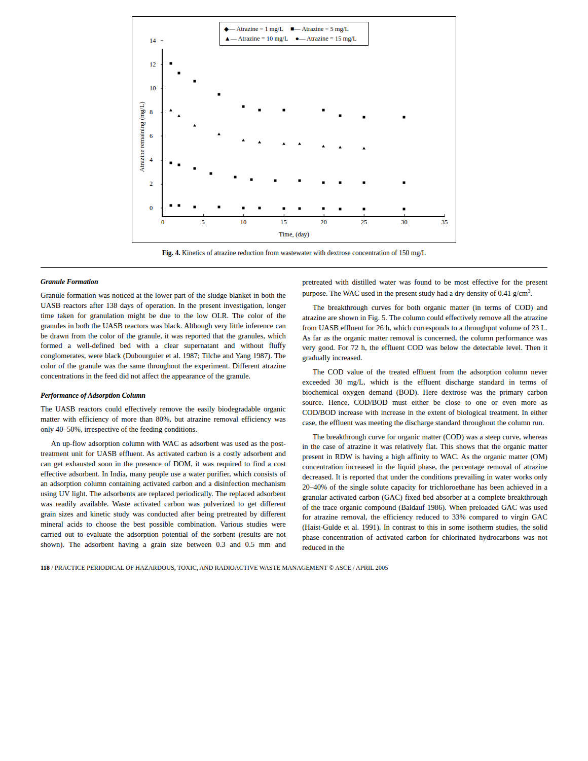◆— Atrazine = 1 mg/L■— Atrazine = 5 mg/L
▲— Atrazine = 10 mg/L●— Atrazine = 15 mg/L
Atrazine remaining (mg/L)
0
2
4
6
8
10
12
14
0
5
10
15
20
25
30
35
Time, (day)
Fig. 4. Kinetics of atrazine reduction from wastewater with dextrose concentration of 150 mg/L
Granule Formation
Granule formation was noticed at the lower part of the sludge blanket in both the UASB reactors after 138 days of operation. In the present investigation, longer time taken for granulation might be due to the low OLR. The color of the granules in both the UASB reactors was black. Although very little inference can be drawn from the color of the granule, it was reported that the granules, which formed a well-defined bed with a clear supernatant and without fluffy conglomerates, were black (Dubourguier et al. 1987; Tilche and Yang 1987). The color of the granule was the same throughout the experiment. Different atrazine concentrations in the feed did not affect the appearance of the granule.
Performance of Adsorption Column
The UASB reactors could effectively remove the easily biodegradable organic matter with efficiency of more than 80%, but atrazine removal efficiency was only 40–50%, irrespective of the feeding conditions.
An up-flow adsorption column with WAC as adsorbent was used as the post-treatment unit for UASB effluent. As activated carbon is a costly adsorbent and can get exhausted soon in the presence of DOM, it was required to find a cost effective adsorbent. In India, many people use a water purifier, which consists of an adsorption column containing activated carbon and a disinfection mechanism using UV light. The adsorbents are replaced periodically. The replaced adsorbent was readily available. Waste activated carbon was pulverized to get different grain sizes and kinetic study was conducted after being pretreated by different mineral acids to choose the best possible combination. Various studies were carried out to evaluate the adsorption potential of the sorbent (results are not shown). The adsorbent having a grain size between 0.3 and 0.5 mm and pretreated with distilled water was found to be most effective for the present purpose. The WAC used in the present study had a dry density of 0.41 g/cm3.
The breakthrough curves for both organic matter (in terms of COD) and atrazine are shown in Fig. 5. The column could effectively remove all the atrazine from UASB effluent for 26 h, which corresponds to a throughput volume of 23 L. As far as the organic matter removal is concerned, the column performance was very good. For 72 h, the effluent COD was below the detectable level. Then it gradually increased.
The COD value of the treated effluent from the adsorption column never exceeded 30 mg/L, which is the effluent discharge standard in terms of biochemical oxygen demand (BOD). Here dextrose was the primary carbon source. Hence, COD/BOD must either be close to one or even more as COD/BOD increase with increase in the extent of biological treatment. In either case, the effluent was meeting the discharge standard throughout the column run.
The breakthrough curve for organic matter (COD) was a steep curve, whereas in the case of atrazine it was relatively flat. This shows that the organic matter present in RDW is having a high affinity to WAC. As the organic matter (OM) concentration increased in the liquid phase, the percentage removal of atrazine decreased. It is reported that under the conditions prevailing in water works only 20–40% of the single solute capacity for trichloroethane has been achieved in a granular activated carbon (GAC) fixed bed absorber at a complete breakthrough of the trace organic compound (Baldauf 1986). When preloaded GAC was used for atrazine removal, the efficiency reduced to 33% compared to virgin GAC (Haist-Gulde et al. 1991). In contrast to this in some isotherm studies, the solid phase concentration of activated carbon for chlorinated hydrocarbons was not reduced in the
118 / PRACTICE PERIODICAL OF HAZARDOUS, TOXIC, AND RADIOACTIVE WASTE MANAGEMENT © ASCE / APRIL 2005